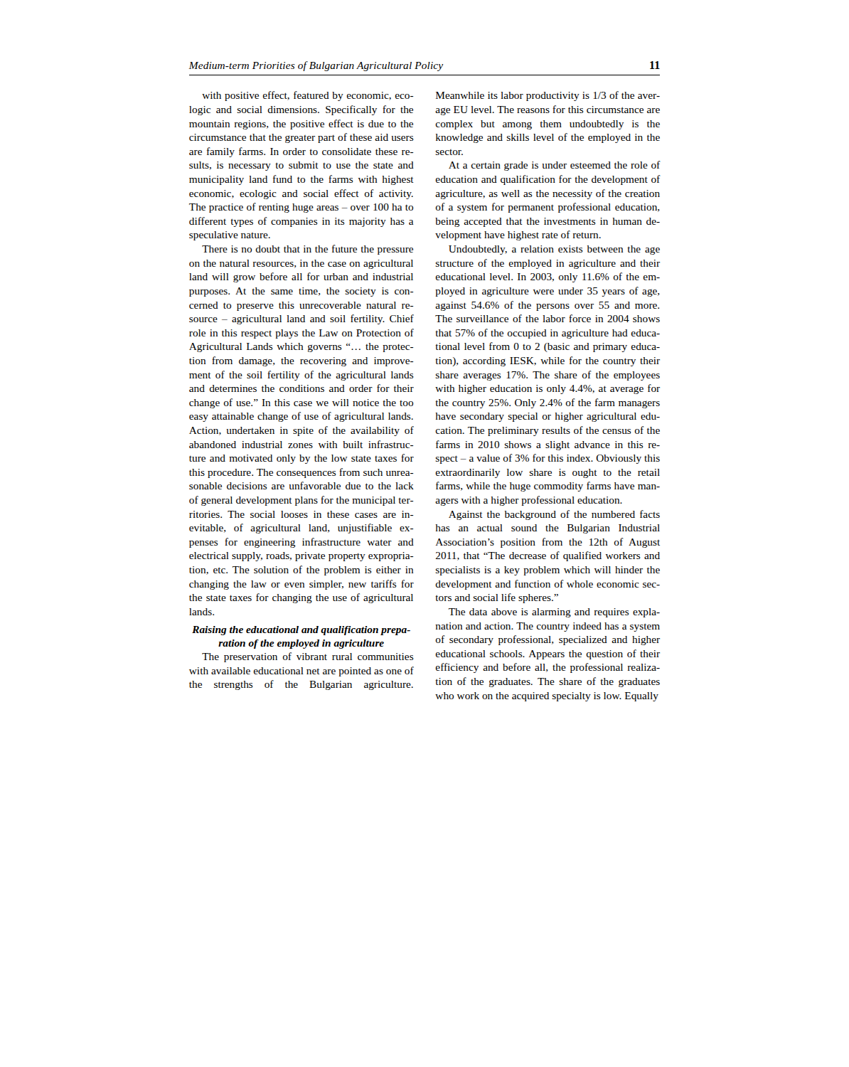Medium-term Priorities of Bulgarian Agricultural Policy 11
with positive effect, featured by economic, ecologic and social dimensions. Specifically for the mountain regions, the positive effect is due to the circumstance that the greater part of these aid users are family farms. In order to consolidate these results, is necessary to submit to use the state and municipality land fund to the farms with highest economic, ecologic and social effect of activity. The practice of renting huge areas – over 100 ha to different types of companies in its majority has a speculative nature.
There is no doubt that in the future the pressure on the natural resources, in the case on agricultural land will grow before all for urban and industrial purposes. At the same time, the society is concerned to preserve this unrecoverable natural resource – agricultural land and soil fertility. Chief role in this respect plays the Law on Protection of Agricultural Lands which governs “… the protection from damage, the recovering and improvement of the soil fertility of the agricultural lands and determines the conditions and order for their change of use.” In this case we will notice the too easy attainable change of use of agricultural lands. Action, undertaken in spite of the availability of abandoned industrial zones with built infrastructure and motivated only by the low state taxes for this procedure. The consequences from such unreasonable decisions are unfavorable due to the lack of general development plans for the municipal territories. The social looses in these cases are inevitable, of agricultural land, unjustifiable expenses for engineering infrastructure water and electrical supply, roads, private property expropriation, etc. The solution of the problem is either in changing the law or even simpler, new tariffs for the state taxes for changing the use of agricultural lands.
Raising the educational and qualification preparation of the employed in agriculture
The preservation of vibrant rural communities with available educational net are pointed as one of the strengths of the Bulgarian agriculture. Meanwhile its labor productivity is 1/3 of the average EU level. The reasons for this circumstance are complex but among them undoubtedly is the knowledge and skills level of the employed in the sector.
At a certain grade is under esteemed the role of education and qualification for the development of agriculture, as well as the necessity of the creation of a system for permanent professional education, being accepted that the investments in human development have highest rate of return.
Undoubtedly, a relation exists between the age structure of the employed in agriculture and their educational level. In 2003, only 11.6% of the employed in agriculture were under 35 years of age, against 54.6% of the persons over 55 and more. The surveillance of the labor force in 2004 shows that 57% of the occupied in agriculture had educational level from 0 to 2 (basic and primary education), according IESK, while for the country their share averages 17%. The share of the employees with higher education is only 4.4%, at average for the country 25%. Only 2.4% of the farm managers have secondary special or higher agricultural education. The preliminary results of the census of the farms in 2010 shows a slight advance in this respect – a value of 3% for this index. Obviously this extraordinarily low share is ought to the retail farms, while the huge commodity farms have managers with a higher professional education.
Against the background of the numbered facts has an actual sound the Bulgarian Industrial Association’s position from the 12th of August 2011, that “The decrease of qualified workers and specialists is a key problem which will hinder the development and function of whole economic sectors and social life spheres.”
The data above is alarming and requires explanation and action. The country indeed has a system of secondary professional, specialized and higher educational schools. Appears the question of their efficiency and before all, the professional realization of the graduates. The share of the graduates who work on the acquired specialty is low. Equally